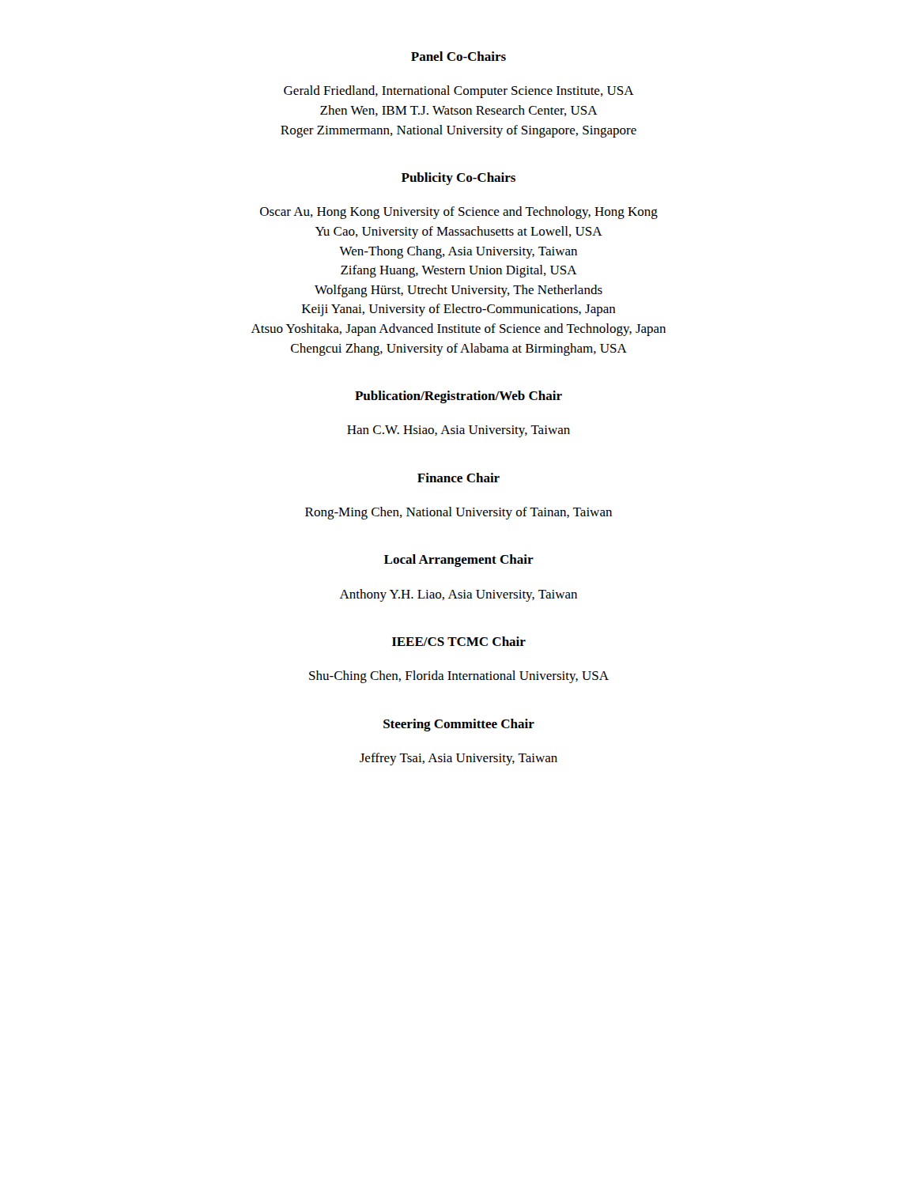Panel Co-Chairs
Gerald Friedland, International Computer Science Institute, USA
Zhen Wen, IBM T.J. Watson Research Center, USA
Roger Zimmermann, National University of Singapore, Singapore
Publicity Co-Chairs
Oscar Au, Hong Kong University of Science and Technology, Hong Kong
Yu Cao, University of Massachusetts at Lowell, USA
Wen-Thong Chang, Asia University, Taiwan
Zifang Huang, Western Union Digital, USA
Wolfgang Hürst, Utrecht University, The Netherlands
Keiji Yanai, University of Electro-Communications, Japan
Atsuo Yoshitaka, Japan Advanced Institute of Science and Technology, Japan
Chengcui Zhang, University of Alabama at Birmingham, USA
Publication/Registration/Web Chair
Han C.W. Hsiao, Asia University, Taiwan
Finance Chair
Rong-Ming Chen, National University of Tainan, Taiwan
Local Arrangement Chair
Anthony Y.H. Liao, Asia University, Taiwan
IEEE/CS TCMC Chair
Shu-Ching Chen, Florida International University, USA
Steering Committee Chair
Jeffrey Tsai, Asia University, Taiwan